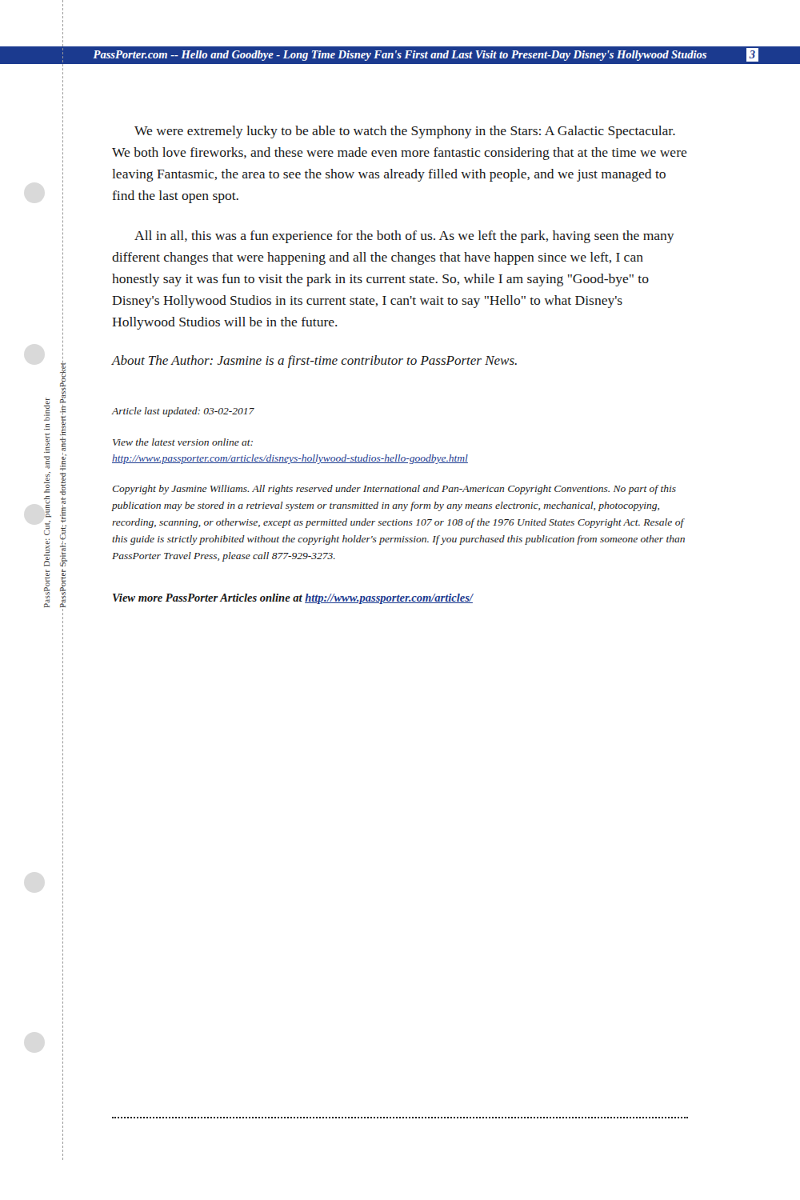PassPorter.com -- Hello and Goodbye - Long Time Disney Fan's First and Last Visit to Present-Day Disney's Hollywood Studios
3
PassPorter Deluxe: Cut, punch holes, and insert in binder
PassPorter Spiral: Cut, trim at dotted line, and insert in PassPocket
We were extremely lucky to be able to watch the Symphony in the Stars: A Galactic Spectacular. We both love fireworks, and these were made even more fantastic considering that at the time we were leaving Fantasmic, the area to see the show was already filled with people, and we just managed to find the last open spot.
All in all, this was a fun experience for the both of us. As we left the park, having seen the many different changes that were happening and all the changes that have happen since we left, I can honestly say it was fun to visit the park in its current state. So, while I am saying "Good-bye" to Disney's Hollywood Studios in its current state, I can't wait to say "Hello" to what Disney's Hollywood Studios will be in the future.
About The Author: Jasmine is a first-time contributor to PassPorter News.
Article last updated: 03-02-2017
View the latest version online at:
http://www.passporter.com/articles/disneys-hollywood-studios-hello-goodbye.html
Copyright by Jasmine Williams. All rights reserved under International and Pan-American Copyright Conventions. No part of this publication may be stored in a retrieval system or transmitted in any form by any means electronic, mechanical, photocopying, recording, scanning, or otherwise, except as permitted under sections 107 or 108 of the 1976 United States Copyright Act. Resale of this guide is strictly prohibited without the copyright holder's permission. If you purchased this publication from someone other than PassPorter Travel Press, please call 877-929-3273.
View more PassPorter Articles online at http://www.passporter.com/articles/